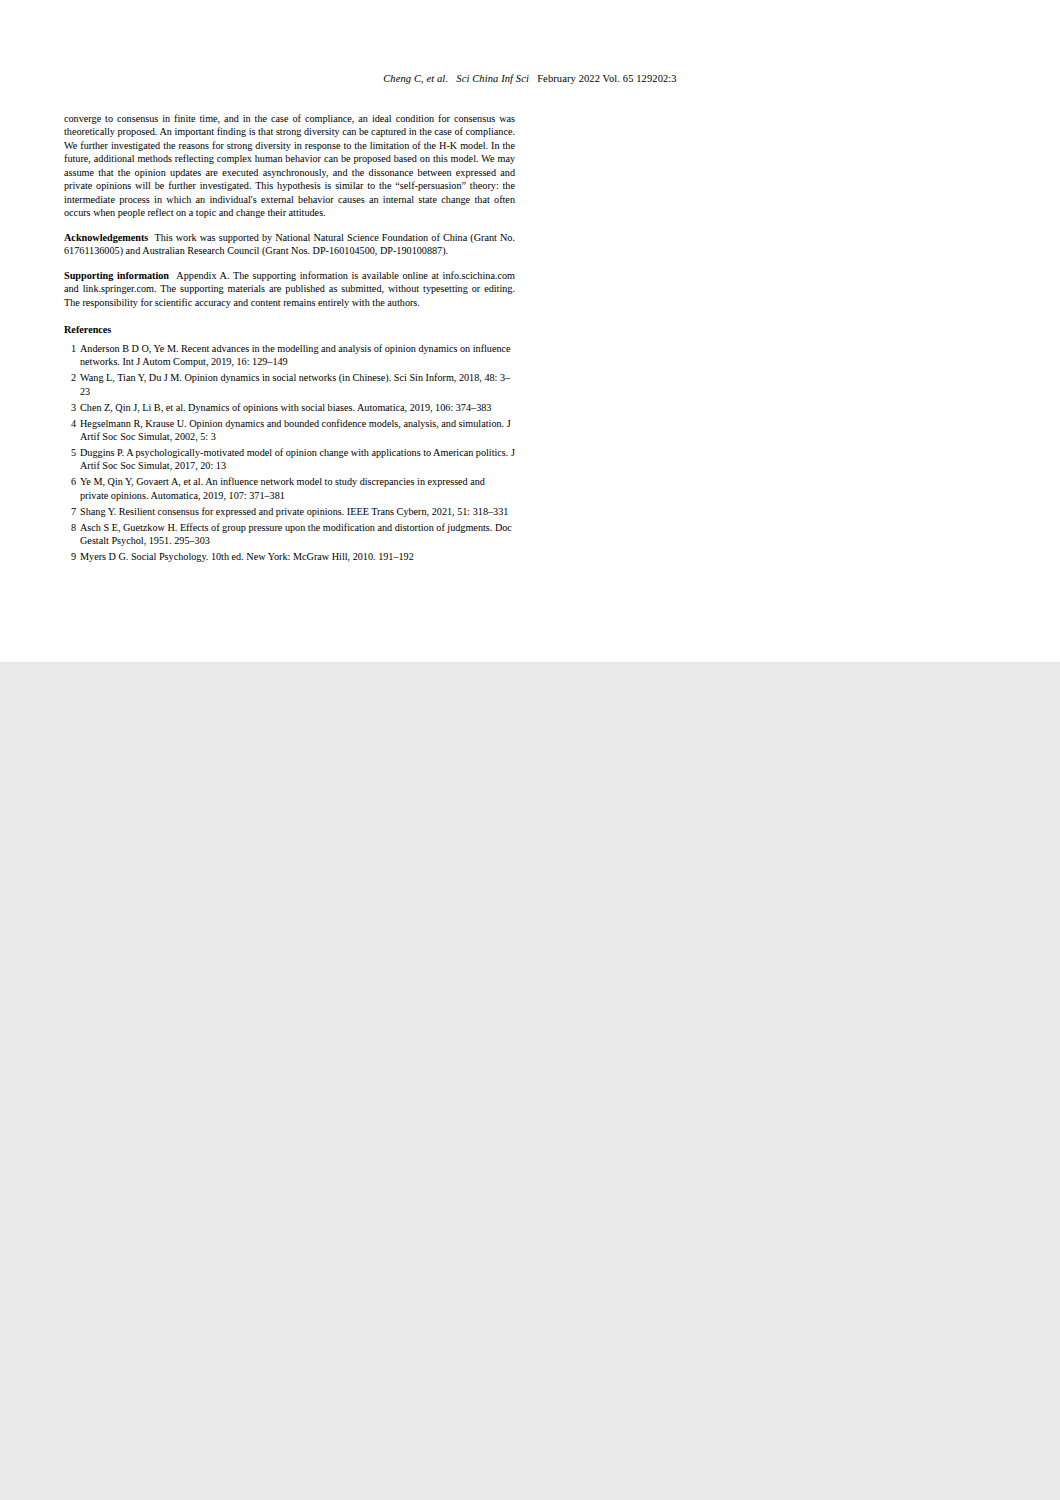Cheng C, et al. Sci China Inf Sci February 2022 Vol. 65 129202:3
converge to consensus in finite time, and in the case of compliance, an ideal condition for consensus was theoretically proposed. An important finding is that strong diversity can be captured in the case of compliance. We further investigated the reasons for strong diversity in response to the limitation of the H-K model. In the future, additional methods reflecting complex human behavior can be proposed based on this model. We may assume that the opinion updates are executed asynchronously, and the dissonance between expressed and private opinions will be further investigated. This hypothesis is similar to the “self-persuasion” theory: the intermediate process in which an individual's external behavior causes an internal state change that often occurs when people reflect on a topic and change their attitudes.
Acknowledgements This work was supported by National Natural Science Foundation of China (Grant No. 61761136005) and Australian Research Council (Grant Nos. DP-160104500, DP-190100887).
Supporting information Appendix A. The supporting information is available online at info.scichina.com and link.springer.com. The supporting materials are published as submitted, without typesetting or editing. The responsibility for scientific accuracy and content remains entirely with the authors.
References
Anderson B D O, Ye M. Recent advances in the modelling and analysis of opinion dynamics on influence networks. Int J Autom Comput, 2019, 16: 129–149
Wang L, Tian Y, Du J M. Opinion dynamics in social networks (in Chinese). Sci Sin Inform, 2018, 48: 3–23
Chen Z, Qin J, Li B, et al. Dynamics of opinions with social biases. Automatica, 2019, 106: 374–383
Hegselmann R, Krause U. Opinion dynamics and bounded confidence models, analysis, and simulation. J Artif Soc Soc Simulat, 2002, 5: 3
Duggins P. A psychologically-motivated model of opinion change with applications to American politics. J Artif Soc Soc Simulat, 2017, 20: 13
Ye M, Qin Y, Govaert A, et al. An influence network model to study discrepancies in expressed and private opinions. Automatica, 2019, 107: 371–381
Shang Y. Resilient consensus for expressed and private opinions. IEEE Trans Cybern, 2021, 51: 318–331
Asch S E, Guetzkow H. Effects of group pressure upon the modification and distortion of judgments. Doc Gestalt Psychol, 1951. 295–303
Myers D G. Social Psychology. 10th ed. New York: McGraw Hill, 2010. 191–192